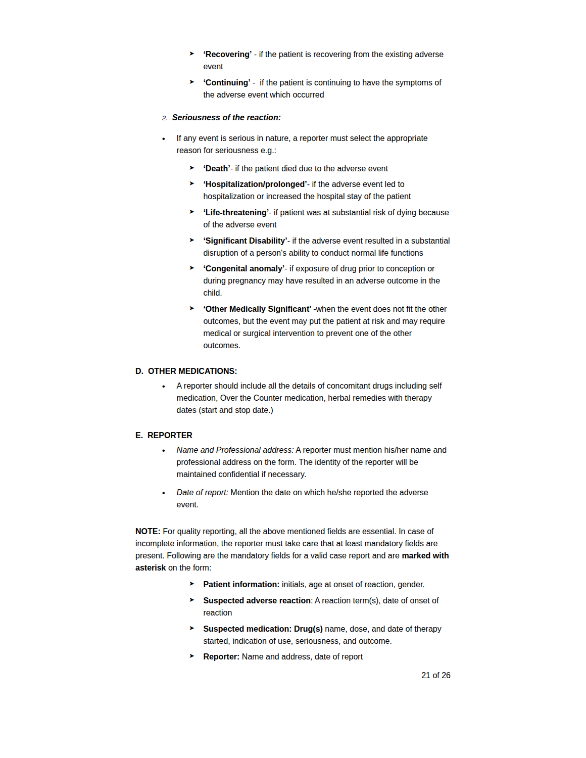‘Recovering’ - if the patient is recovering from the existing adverse event
‘Continuing’ - if the patient is continuing to have the symptoms of the adverse event which occurred
2. Seriousness of the reaction:
If any event is serious in nature, a reporter must select the appropriate reason for seriousness e.g.:
‘Death’- if the patient died due to the adverse event
‘Hospitalization/prolonged’- if the adverse event led to hospitalization or increased the hospital stay of the patient
‘Life-threatening’- if patient was at substantial risk of dying because of the adverse event
‘Significant Disability’- if the adverse event resulted in a substantial disruption of a person's ability to conduct normal life functions
‘Congenital anomaly’- if exposure of drug prior to conception or during pregnancy may have resulted in an adverse outcome in the child.
‘Other Medically Significant’ -when the event does not fit the other outcomes, but the event may put the patient at risk and may require medical or surgical intervention to prevent one of the other outcomes.
D. OTHER MEDICATIONS:
A reporter should include all the details of concomitant drugs including self medication, Over the Counter medication, herbal remedies with therapy dates (start and stop date.)
E. REPORTER
Name and Professional address: A reporter must mention his/her name and professional address on the form. The identity of the reporter will be maintained confidential if necessary.
Date of report: Mention the date on which he/she reported the adverse event.
NOTE: For quality reporting, all the above mentioned fields are essential. In case of incomplete information, the reporter must take care that at least mandatory fields are present. Following are the mandatory fields for a valid case report and are marked with asterisk on the form:
Patient information: initials, age at onset of reaction, gender.
Suspected adverse reaction: A reaction term(s), date of onset of reaction
Suspected medication: Drug(s) name, dose, and date of therapy started, indication of use, seriousness, and outcome.
Reporter: Name and address, date of report
21 of 26